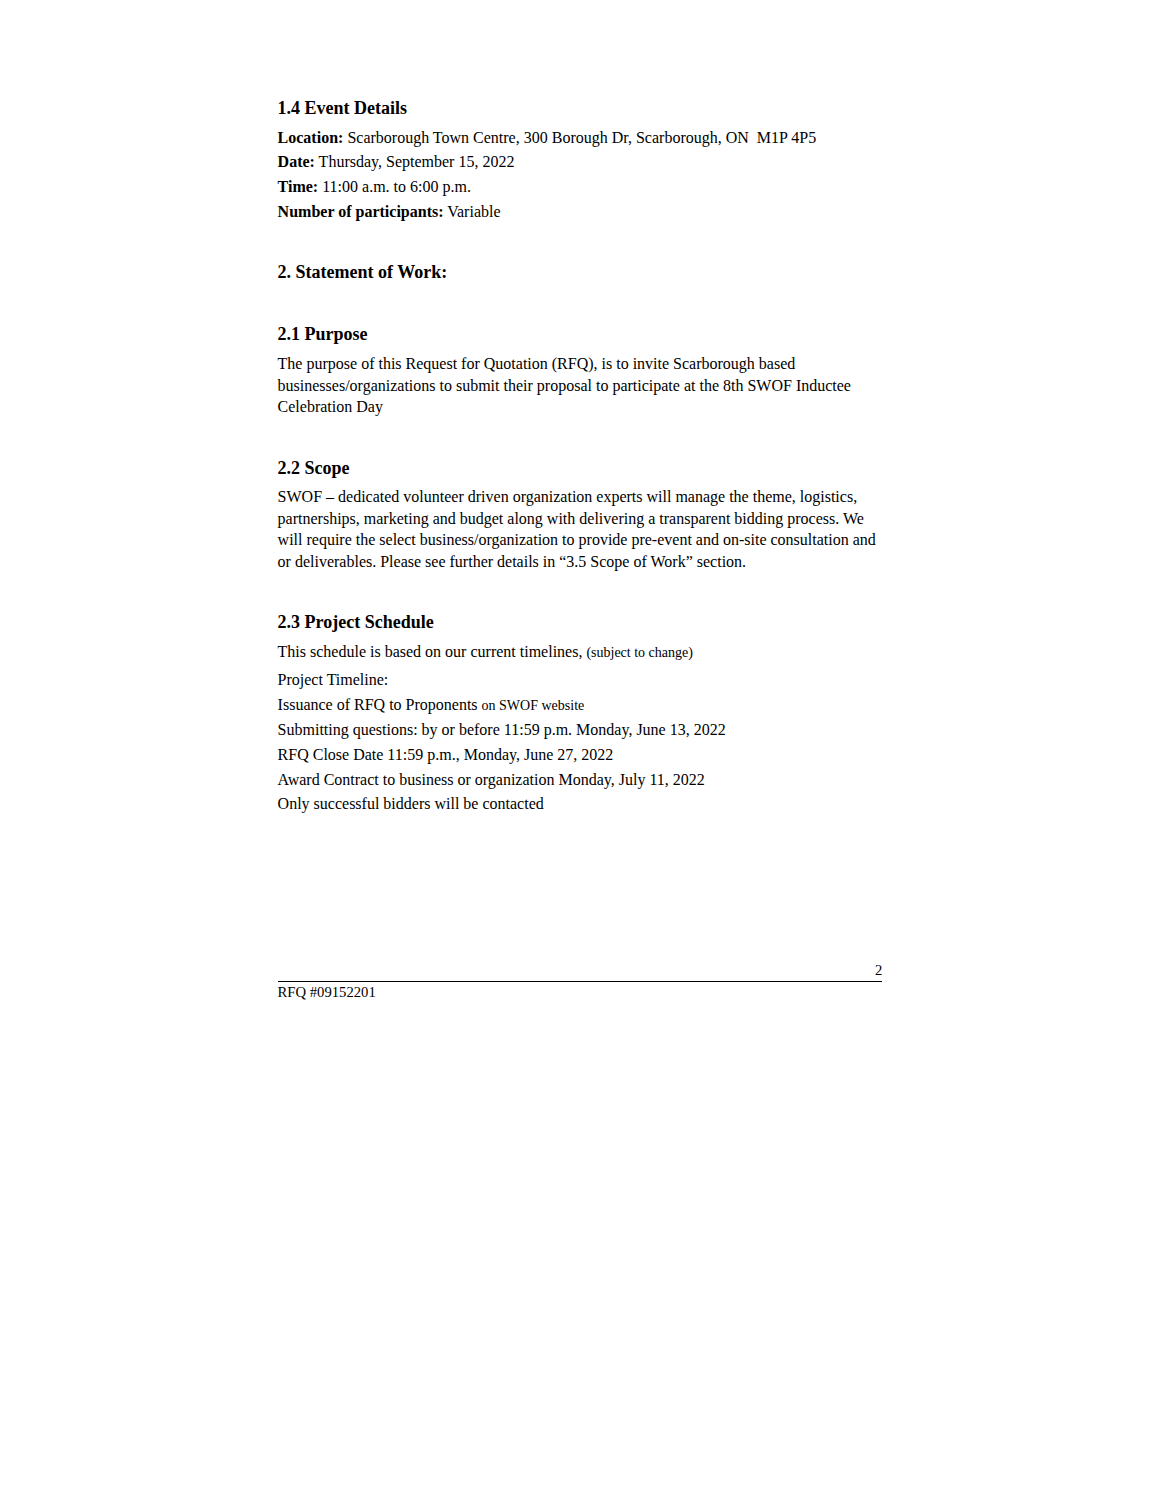1.4 Event Details
Location: Scarborough Town Centre, 300 Borough Dr, Scarborough, ON M1P 4P5
Date: Thursday, September 15, 2022
Time: 11:00 a.m. to 6:00 p.m.
Number of participants: Variable
2. Statement of Work:
2.1 Purpose
The purpose of this Request for Quotation (RFQ), is to invite Scarborough based businesses/organizations to submit their proposal to participate at the 8th SWOF Inductee Celebration Day
2.2 Scope
SWOF – dedicated volunteer driven organization experts will manage the theme, logistics, partnerships, marketing and budget along with delivering a transparent bidding process. We will require the select business/organization to provide pre-event and on-site consultation and or deliverables. Please see further details in “3.5 Scope of Work” section.
2.3 Project Schedule
This schedule is based on our current timelines, (subject to change)
Project Timeline:
Issuance of RFQ to Proponents on SWOF website
Submitting questions: by or before 11:59 p.m. Monday, June 13, 2022
RFQ Close Date 11:59 p.m., Monday, June 27, 2022
Award Contract to business or organization Monday, July 11, 2022
Only successful bidders will be contacted
2
RFQ #09152201